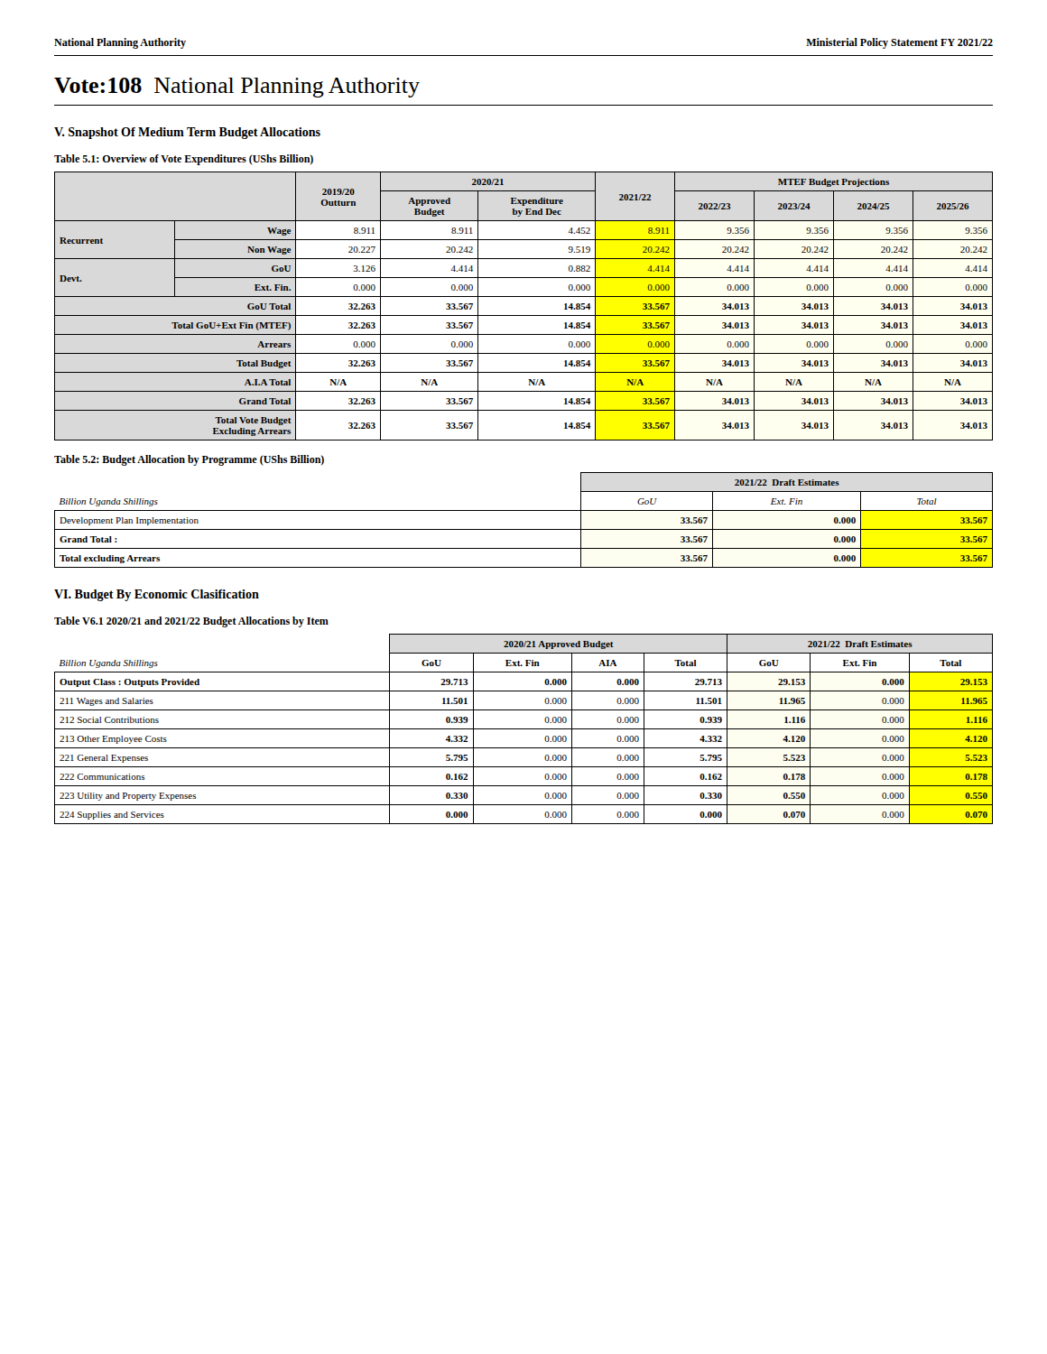National Planning Authority
Ministerial Policy Statement FY 2021/22
Vote:108 National Planning Authority
V. Snapshot Of Medium Term Budget Allocations
Table 5.1: Overview of Vote Expenditures (UShs Billion)
| | 2019/20 Outturn | 2020/21 | 2021/22 | MTEF Budget Projections |
| --- | --- | --- | --- | --- |
| Approved Budget | Expenditure by End Dec | 2022/23 | 2023/24 | 2024/25 | 2025/26 |
| Recurrent | Wage | 8.911 | 8.911 | 4.452 | 8.911 | 9.356 | 9.356 | 9.356 | 9.356 |
| Non Wage | 20.227 | 20.242 | 9.519 | 20.242 | 20.242 | 20.242 | 20.242 | 20.242 |
| Devt. | GoU | 3.126 | 4.414 | 0.882 | 4.414 | 4.414 | 4.414 | 4.414 | 4.414 |
| Ext. Fin. | 0.000 | 0.000 | 0.000 | 0.000 | 0.000 | 0.000 | 0.000 | 0.000 |
| GoU Total | 32.263 | 33.567 | 14.854 | 33.567 | 34.013 | 34.013 | 34.013 | 34.013 |
| Total GoU+Ext Fin (MTEF) | 32.263 | 33.567 | 14.854 | 33.567 | 34.013 | 34.013 | 34.013 | 34.013 |
| Arrears | 0.000 | 0.000 | 0.000 | 0.000 | 0.000 | 0.000 | 0.000 | 0.000 |
| Total Budget | 32.263 | 33.567 | 14.854 | 33.567 | 34.013 | 34.013 | 34.013 | 34.013 |
| A.I.A Total | N/A | N/A | N/A | N/A | N/A | N/A | N/A | N/A |
| Grand Total | 32.263 | 33.567 | 14.854 | 33.567 | 34.013 | 34.013 | 34.013 | 34.013 |
| Total Vote Budget Excluding Arrears | 32.263 | 33.567 | 14.854 | 33.567 | 34.013 | 34.013 | 34.013 | 34.013 |
Table 5.2: Budget Allocation by Programme (UShs Billion)
| | 2021/22 Draft Estimates |
| --- | --- |
| Billion Uganda Shillings | GoU | Ext. Fin | Total |
| Development Plan Implementation | 33.567 | 0.000 | 33.567 |
| Grand Total : | 33.567 | 0.000 | 33.567 |
| Total excluding Arrears | 33.567 | 0.000 | 33.567 |
VI. Budget By Economic Clasification
Table V6.1 2020/21 and 2021/22 Budget Allocations by Item
| | 2020/21 Approved Budget | 2021/22 Draft Estimates |
| --- | --- | --- |
| Billion Uganda Shillings | GoU | Ext. Fin | AIA | Total | GoU | Ext. Fin | Total |
| Output Class : Outputs Provided | 29.713 | 0.000 | 0.000 | 29.713 | 29.153 | 0.000 | 29.153 |
| 211 Wages and Salaries | 11.501 | 0.000 | 0.000 | 11.501 | 11.965 | 0.000 | 11.965 |
| 212 Social Contributions | 0.939 | 0.000 | 0.000 | 0.939 | 1.116 | 0.000 | 1.116 |
| 213 Other Employee Costs | 4.332 | 0.000 | 0.000 | 4.332 | 4.120 | 0.000 | 4.120 |
| 221 General Expenses | 5.795 | 0.000 | 0.000 | 5.795 | 5.523 | 0.000 | 5.523 |
| 222 Communications | 0.162 | 0.000 | 0.000 | 0.162 | 0.178 | 0.000 | 0.178 |
| 223 Utility and Property Expenses | 0.330 | 0.000 | 0.000 | 0.330 | 0.550 | 0.000 | 0.550 |
| 224 Supplies and Services | 0.000 | 0.000 | 0.000 | 0.000 | 0.070 | 0.000 | 0.070 |